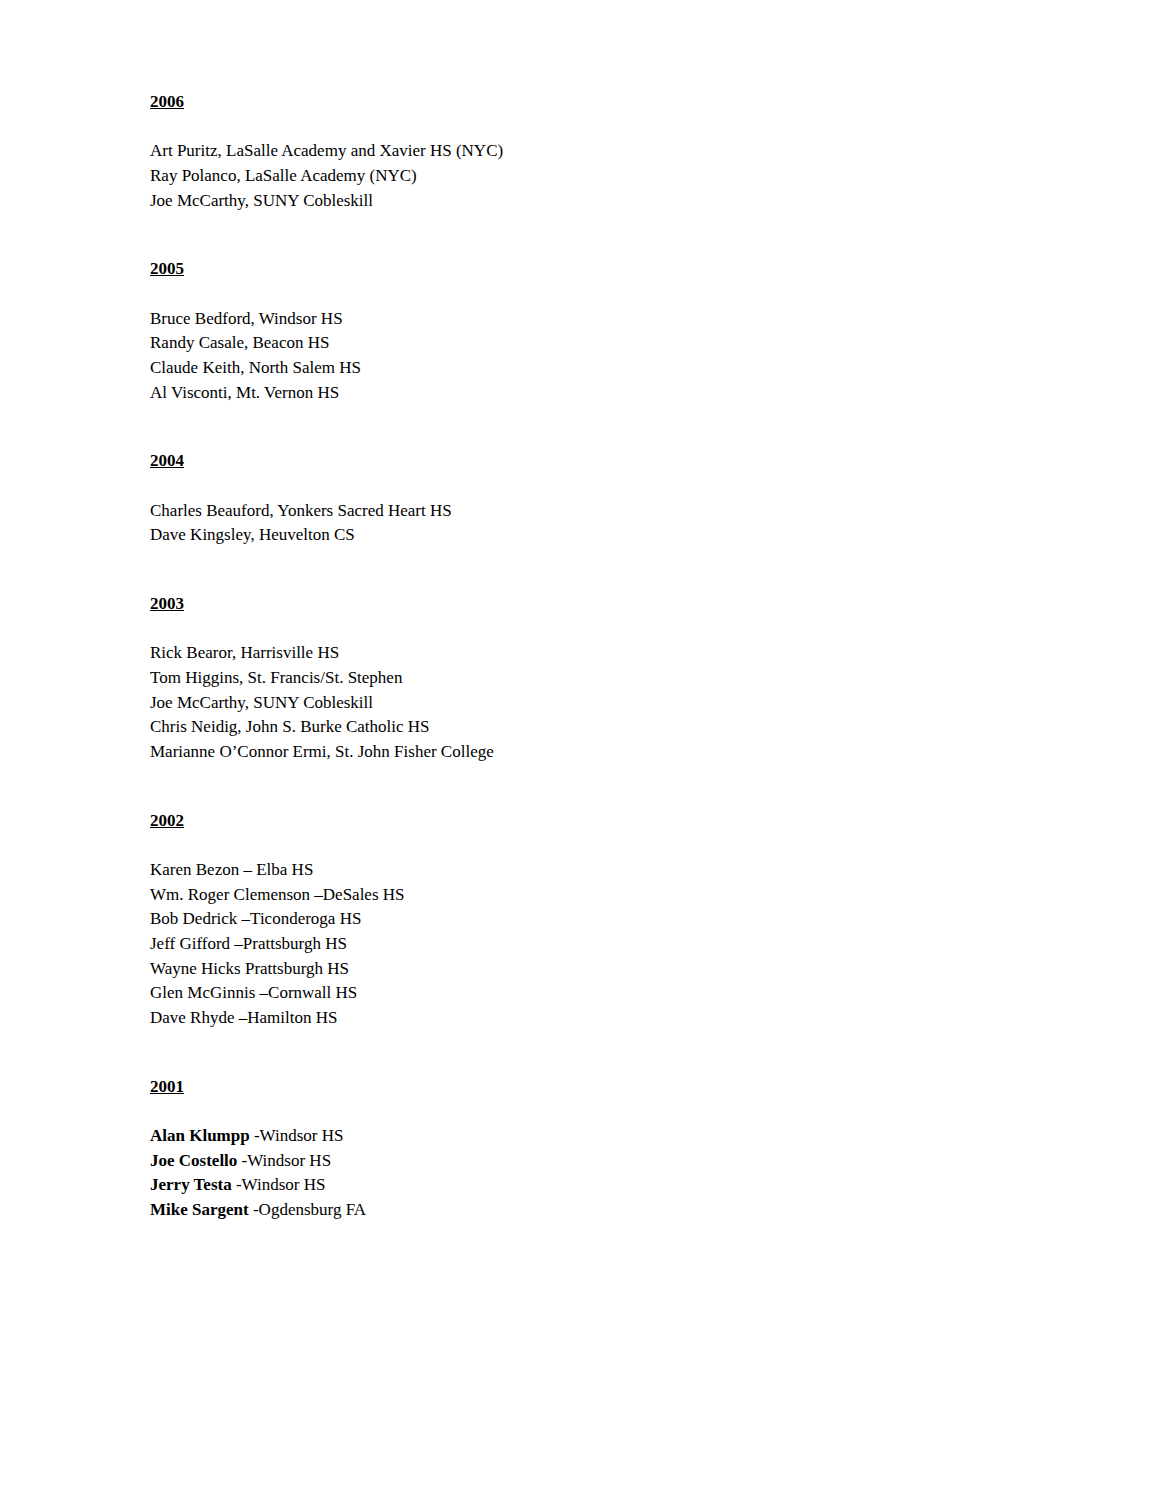2006
Art Puritz, LaSalle Academy and Xavier HS (NYC)
Ray Polanco, LaSalle Academy (NYC)
Joe McCarthy, SUNY Cobleskill
2005
Bruce Bedford, Windsor HS
Randy Casale, Beacon HS
Claude Keith, North Salem HS
Al Visconti, Mt. Vernon HS
2004
Charles Beauford, Yonkers Sacred Heart HS
Dave Kingsley, Heuvelton CS
2003
Rick Bearor, Harrisville HS
Tom Higgins, St. Francis/St. Stephen
Joe McCarthy, SUNY Cobleskill
Chris Neidig, John S. Burke Catholic HS
Marianne O’Connor Ermi, St. John Fisher College
2002
Karen Bezon – Elba HS
Wm. Roger Clemenson –DeSales HS
Bob Dedrick –Ticonderoga HS
Jeff Gifford –Prattsburgh HS
Wayne Hicks Prattsburgh HS
Glen McGinnis –Cornwall HS
Dave Rhyde –Hamilton HS
2001
Alan Klumpp -Windsor HS
Joe Costello -Windsor HS
Jerry Testa -Windsor HS
Mike Sargent -Ogdensburg FA